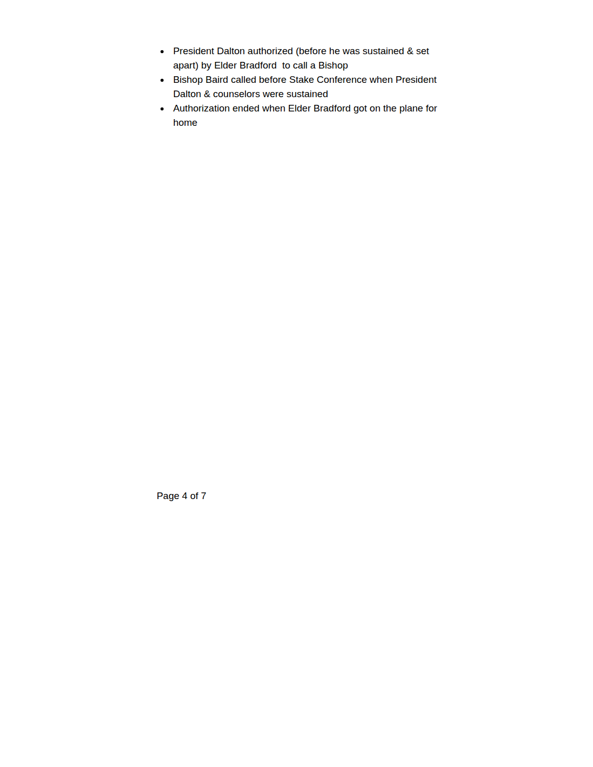President Dalton authorized (before he was sustained & set apart) by Elder Bradford to call a Bishop
Bishop Baird called before Stake Conference when President Dalton & counselors were sustained
Authorization ended when Elder Bradford got on the plane for home
Page 4 of 7